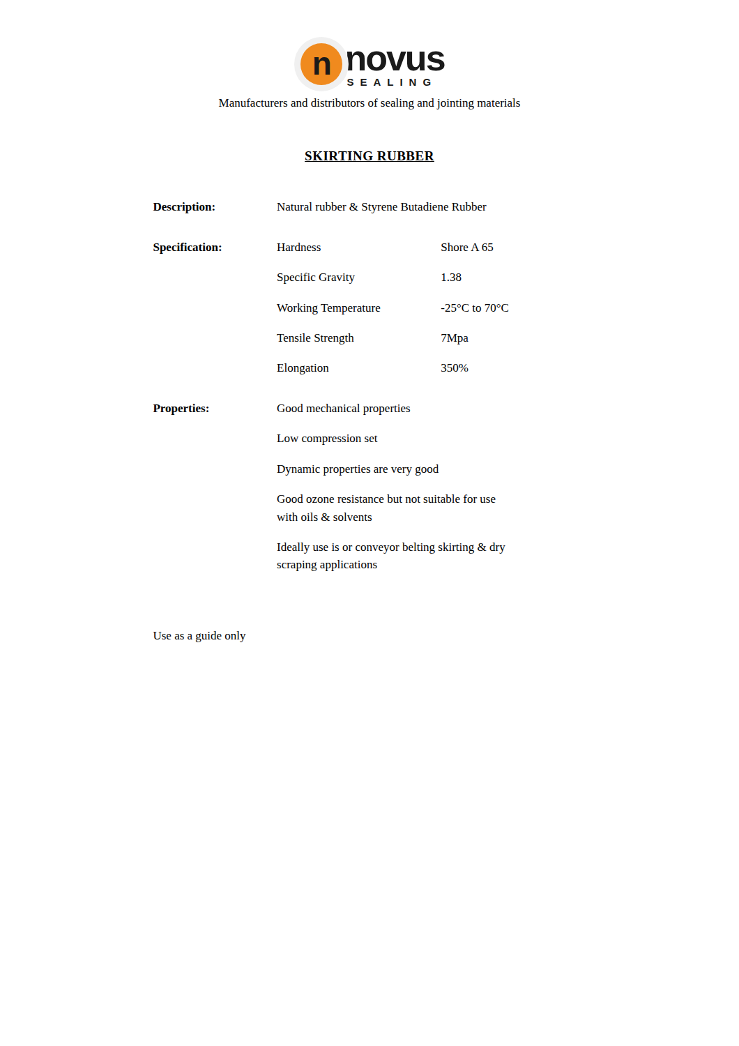nnovus SEALING
Manufacturers and distributors of sealing and jointing materials
SKIRTING RUBBER
| Description: | Natural rubber & Styrene Butadiene Rubber |
| Specification: | Hardness | Shore A 65 |
| | Specific Gravity | 1.38 |
| | Working Temperature | -25°C to 70°C |
| | Tensile Strength | 7Mpa |
| | Elongation | 350% |
| Properties: | Good mechanical properties |
| | Low compression set |
| | Dynamic properties are very good |
| | Good ozone resistance but not suitable for use with oils & solvents |
| | Ideally use is or conveyor belting skirting & dry scraping applications |
Use as a guide only